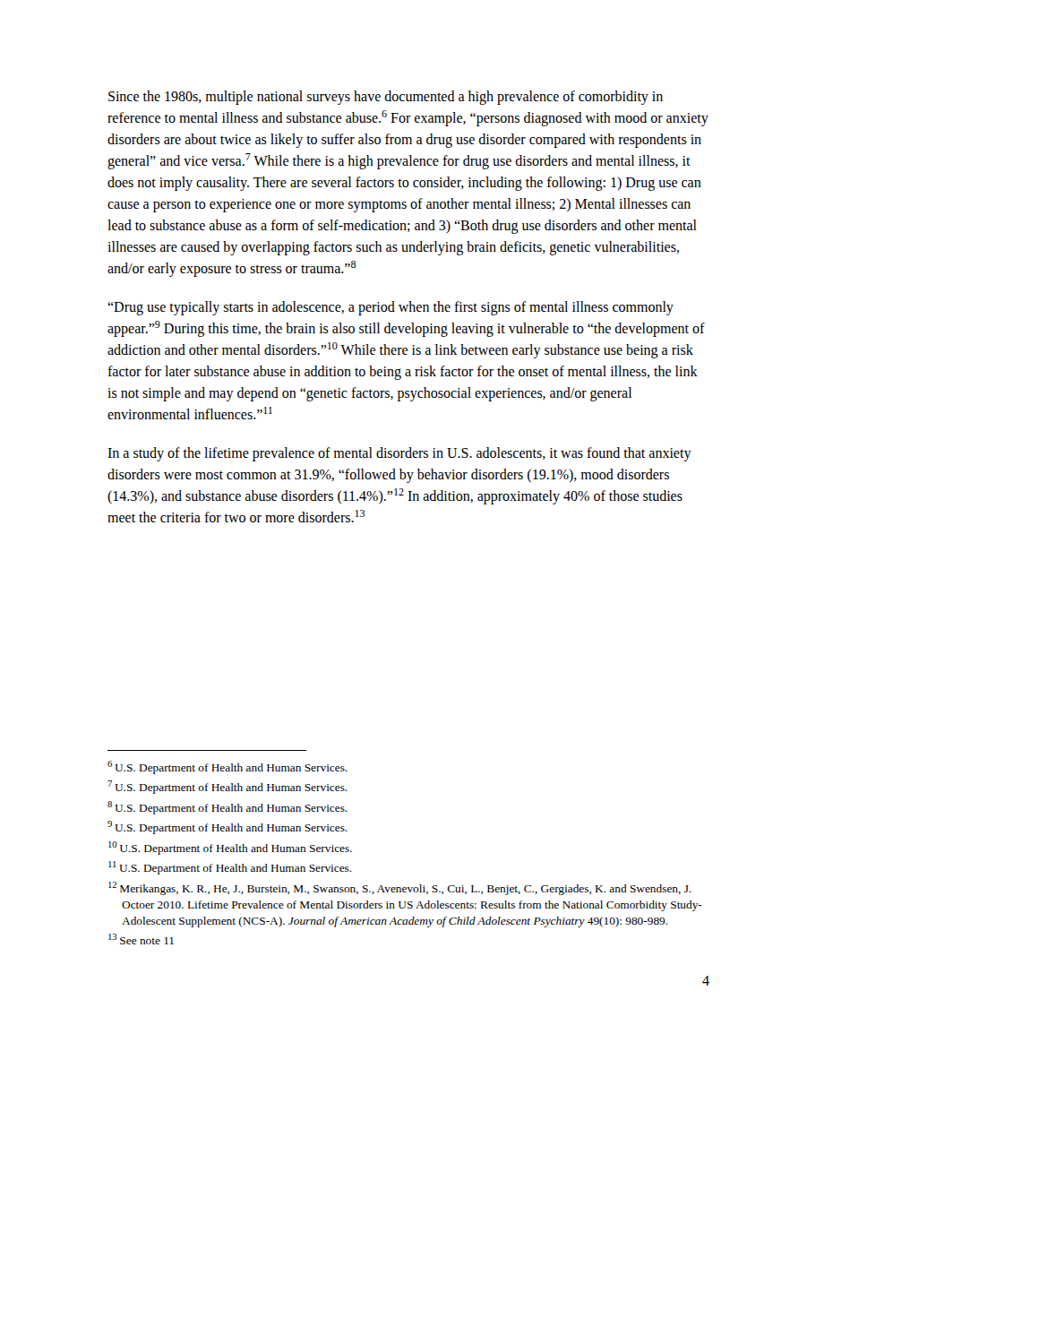Since the 1980s, multiple national surveys have documented a high prevalence of comorbidity in reference to mental illness and substance abuse.6 For example, “persons diagnosed with mood or anxiety disorders are about twice as likely to suffer also from a drug use disorder compared with respondents in general” and vice versa.7 While there is a high prevalence for drug use disorders and mental illness, it does not imply causality. There are several factors to consider, including the following: 1) Drug use can cause a person to experience one or more symptoms of another mental illness; 2) Mental illnesses can lead to substance abuse as a form of self-medication; and 3) “Both drug use disorders and other mental illnesses are caused by overlapping factors such as underlying brain deficits, genetic vulnerabilities, and/or early exposure to stress or trauma.”8
“Drug use typically starts in adolescence, a period when the first signs of mental illness commonly appear.”9 During this time, the brain is also still developing leaving it vulnerable to “the development of addiction and other mental disorders.”10 While there is a link between early substance use being a risk factor for later substance abuse in addition to being a risk factor for the onset of mental illness, the link is not simple and may depend on “genetic factors, psychosocial experiences, and/or general environmental influences.”11
In a study of the lifetime prevalence of mental disorders in U.S. adolescents, it was found that anxiety disorders were most common at 31.9%, “followed by behavior disorders (19.1%), mood disorders (14.3%), and substance abuse disorders (11.4%).”12 In addition, approximately 40% of those studies meet the criteria for two or more disorders.13
6 U.S. Department of Health and Human Services.
7 U.S. Department of Health and Human Services.
8 U.S. Department of Health and Human Services.
9 U.S. Department of Health and Human Services.
10 U.S. Department of Health and Human Services.
11 U.S. Department of Health and Human Services.
12 Merikangas, K. R., He, J., Burstein, M., Swanson, S., Avenevoli, S., Cui, L., Benjet, C., Gergiades, K. and Swendsen, J. Octoer 2010. Lifetime Prevalence of Mental Disorders in US Adolescents: Results from the National Comorbidity Study-Adolescent Supplement (NCS-A). Journal of American Academy of Child Adolescent Psychiatry 49(10): 980-989.
13 See note 11
4